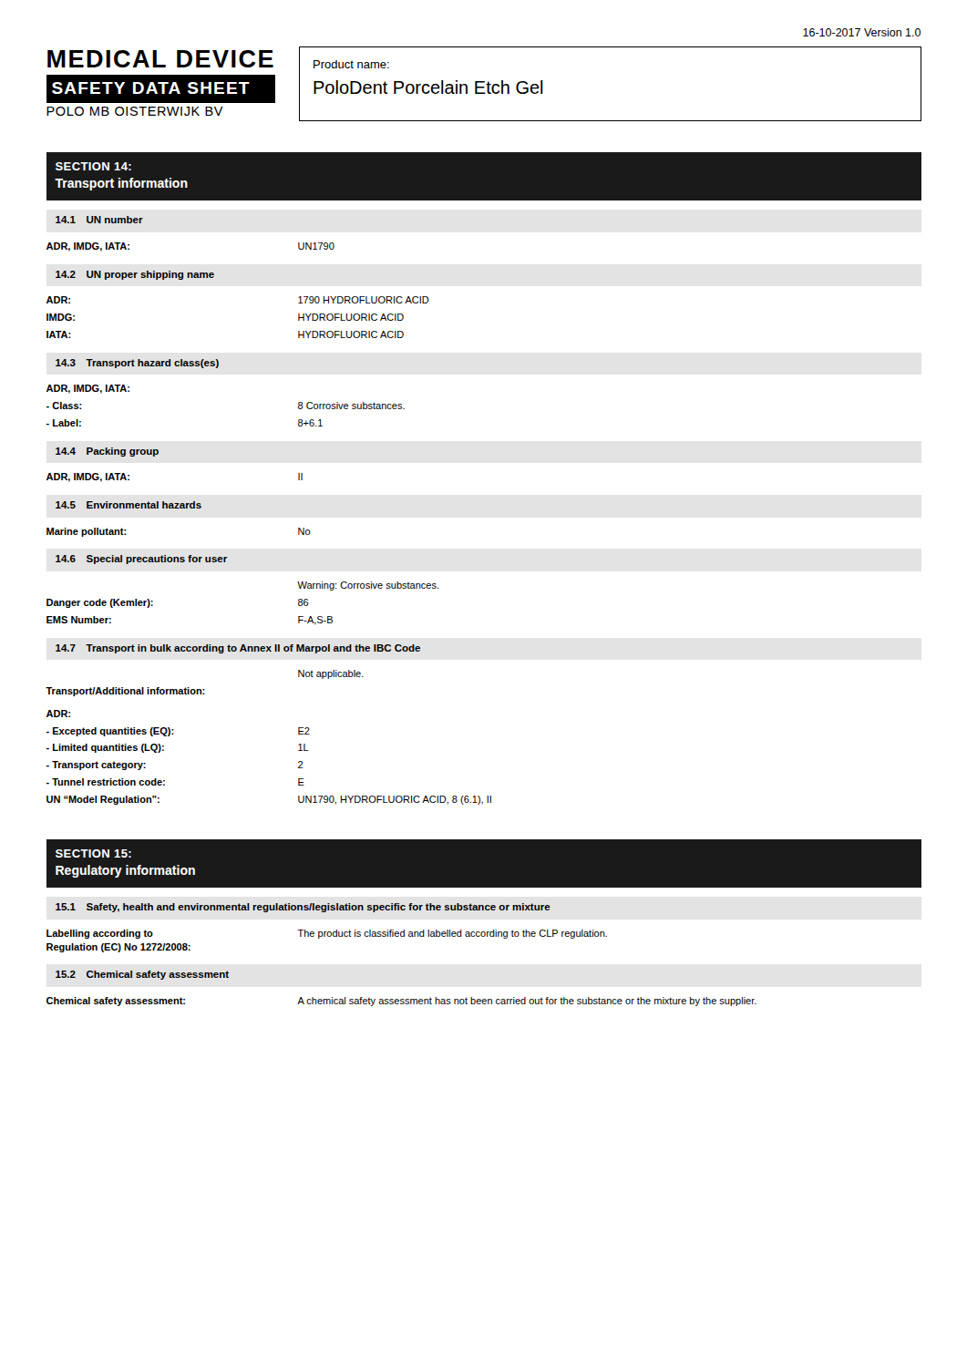16-10-2017 Version 1.0
MEDICAL DEVICE SAFETY DATA SHEET POLO MB OISTERWIJK BV
Product name:
PoloDent Porcelain Etch Gel
SECTION 14: Transport information
14.1 UN number
| ADR, IMDG, IATA: | UN1790 |
14.2 UN proper shipping name
| ADR: | 1790 HYDROFLUORIC ACID |
| IMDG: | HYDROFLUORIC ACID |
| IATA: | HYDROFLUORIC ACID |
14.3 Transport hazard class(es)
| ADR, IMDG, IATA: | |
| - Class: | 8 Corrosive substances. |
| - Label: | 8+6.1 |
14.4 Packing group
| ADR, IMDG, IATA: | II |
14.5 Environmental hazards
| Marine pollutant: | No |
14.6 Special precautions for user
| | Warning: Corrosive substances. |
| Danger code (Kemler): | 86 |
| EMS Number: | F-A,S-B |
14.7 Transport in bulk according to Annex II of Marpol and the IBC Code
| | Not applicable. |
| Transport/Additional information: | |
| ADR: | |
| - Excepted quantities (EQ): | E2 |
| - Limited quantities (LQ): | 1L |
| - Transport category: | 2 |
| - Tunnel restriction code: | E |
| UN “Model Regulation”: | UN1790, HYDROFLUORIC ACID, 8 (6.1), II |
SECTION 15: Regulatory information
15.1 Safety, health and environmental regulations/legislation specific for the substance or mixture
| Labelling according to Regulation (EC) No 1272/2008: | The product is classified and labelled according to the CLP regulation. |
15.2 Chemical safety assessment
| Chemical safety assessment: | A chemical safety assessment has not been carried out for the substance or the mixture by the supplier. |